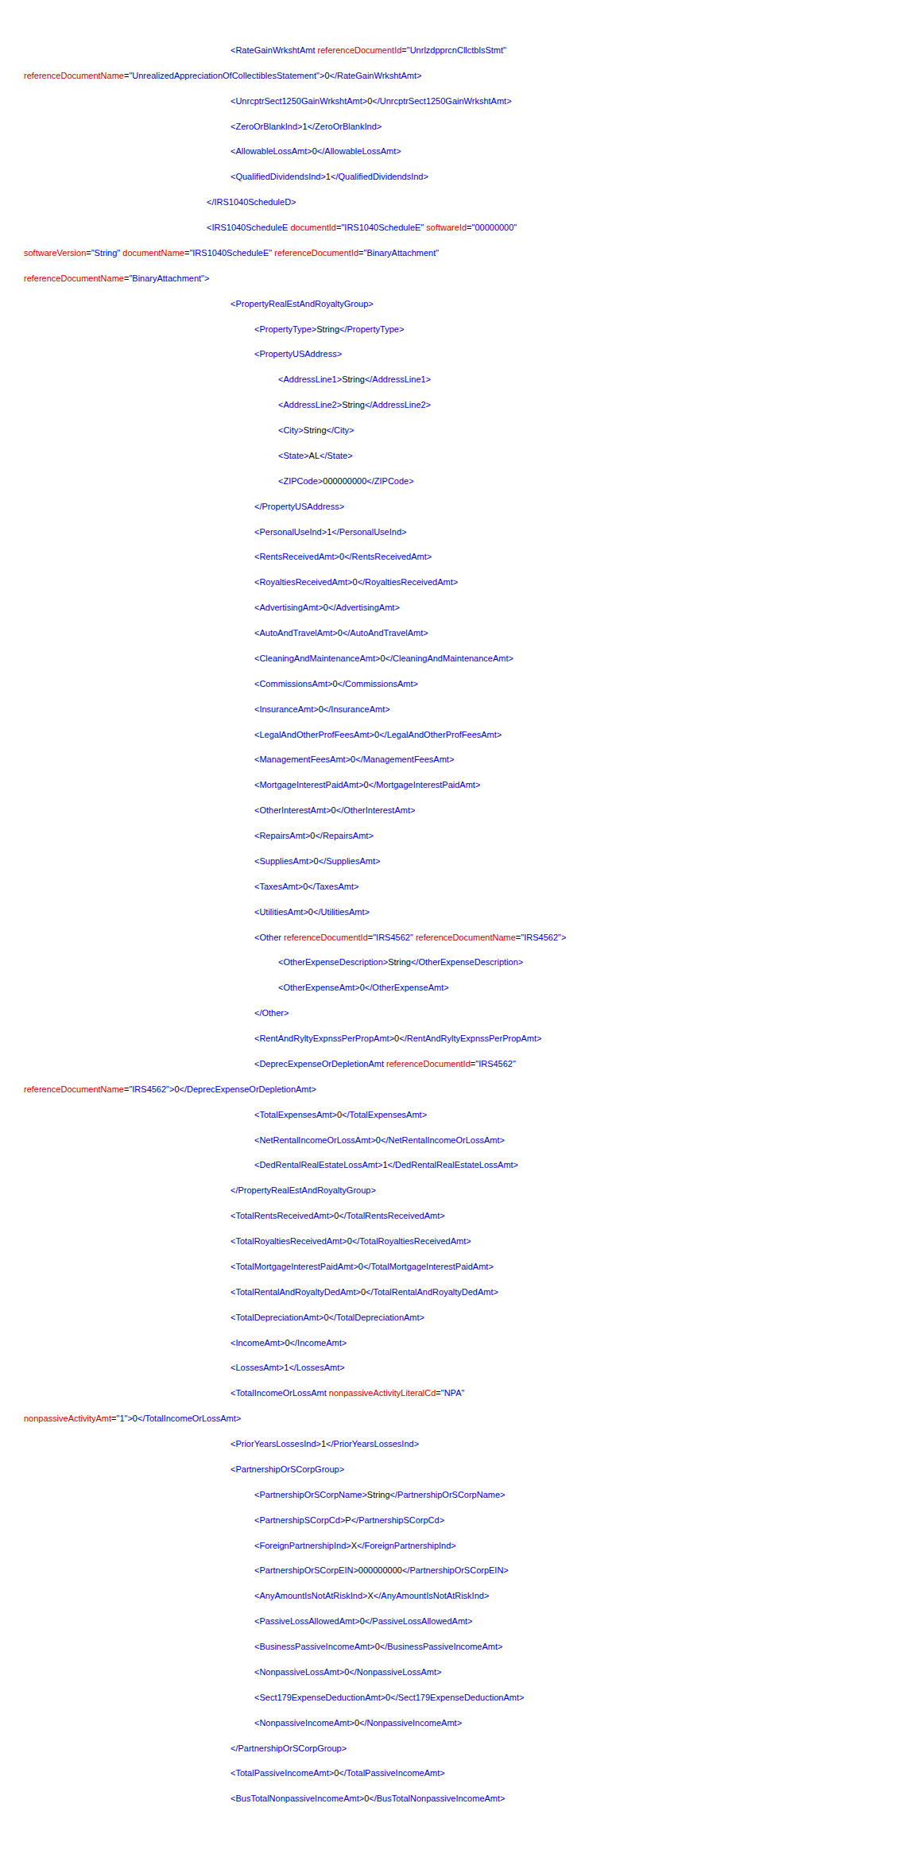<RateGainWrkshtAmt referenceDocumentId="UnrlzdpprcnCllctblsStmt"
referenceDocumentName="UnrealizedAppreciationOfCollectiblesStatement">0</RateGainWrkshtAmt>
<UnrcptrSect1250GainWrkshtAmt>0</UnrcptrSect1250GainWrkshtAmt>
<ZeroOrBlankInd>1</ZeroOrBlankInd>
<AllowableLossAmt>0</AllowableLossAmt>
<QualifiedDividendsInd>1</QualifiedDividendsInd>
</IRS1040ScheduleD>
<IRS1040ScheduleE documentId="IRS1040ScheduleE" softwareId="00000000"
softwareVersion="String" documentName="IRS1040ScheduleE" referenceDocumentId="BinaryAttachment"
referenceDocumentName="BinaryAttachment">
<PropertyRealEstAndRoyaltyGroup>
<PropertyType>String</PropertyType>
<PropertyUSAddress>
<AddressLine1>String</AddressLine1>
<AddressLine2>String</AddressLine2>
<City>String</City>
<State>AL</State>
<ZIPCode>000000000</ZIPCode>
</PropertyUSAddress>
<PersonalUseInd>1</PersonalUseInd>
<RentsReceivedAmt>0</RentsReceivedAmt>
<RoyaltiesReceivedAmt>0</RoyaltiesReceivedAmt>
<AdvertisingAmt>0</AdvertisingAmt>
<AutoAndTravelAmt>0</AutoAndTravelAmt>
<CleaningAndMaintenanceAmt>0</CleaningAndMaintenanceAmt>
<CommissionsAmt>0</CommissionsAmt>
<InsuranceAmt>0</InsuranceAmt>
<LegalAndOtherProfFeesAmt>0</LegalAndOtherProfFeesAmt>
<ManagementFeesAmt>0</ManagementFeesAmt>
<MortgageInterestPaidAmt>0</MortgageInterestPaidAmt>
<OtherInterestAmt>0</OtherInterestAmt>
<RepairsAmt>0</RepairsAmt>
<SuppliesAmt>0</SuppliesAmt>
<TaxesAmt>0</TaxesAmt>
<UtilitiesAmt>0</UtilitiesAmt>
<Other referenceDocumentId="IRS4562" referenceDocumentName="IRS4562">
<OtherExpenseDescription>String</OtherExpenseDescription>
<OtherExpenseAmt>0</OtherExpenseAmt>
</Other>
<RentAndRyltyExpnssPerPropAmt>0</RentAndRyltyExpnssPerPropAmt>
<DeprecExpenseOrDepletionAmt referenceDocumentId="IRS4562"
referenceDocumentName="IRS4562">0</DeprecExpenseOrDepletionAmt>
<TotalExpensesAmt>0</TotalExpensesAmt>
<NetRentalIncomeOrLossAmt>0</NetRentalIncomeOrLossAmt>
<DedRentalRealEstateLossAmt>1</DedRentalRealEstateLossAmt>
</PropertyRealEstAndRoyaltyGroup>
<TotalRentsReceivedAmt>0</TotalRentsReceivedAmt>
<TotalRoyaltiesReceivedAmt>0</TotalRoyaltiesReceivedAmt>
<TotalMortgageInterestPaidAmt>0</TotalMortgageInterestPaidAmt>
<TotalRentalAndRoyaltyDedAmt>0</TotalRentalAndRoyaltyDedAmt>
<TotalDepreciationAmt>0</TotalDepreciationAmt>
<IncomeAmt>0</IncomeAmt>
<LossesAmt>1</LossesAmt>
<TotalIncomeOrLossAmt nonpassiveActivityLiteralCd="NPA"
nonpassiveActivityAmt="1">0</TotalIncomeOrLossAmt>
<PriorYearsLossesInd>1</PriorYearsLossesInd>
<PartnershipOrSCorpGroup>
<PartnershipOrSCorpName>String</PartnershipOrSCorpName>
<PartnershipSCorpCd>P</PartnershipSCorpCd>
<ForeignPartnershipInd>X</ForeignPartnershipInd>
<PartnershipOrSCorpEIN>000000000</PartnershipOrSCorpEIN>
<AnyAmountIsNotAtRiskInd>X</AnyAmountIsNotAtRiskInd>
<PassiveLossAllowedAmt>0</PassiveLossAllowedAmt>
<BusinessPassiveIncomeAmt>0</BusinessPassiveIncomeAmt>
<NonpassiveLossAmt>0</NonpassiveLossAmt>
<Sect179ExpenseDeductionAmt>0</Sect179ExpenseDeductionAmt>
<NonpassiveIncomeAmt>0</NonpassiveIncomeAmt>
</PartnershipOrSCorpGroup>
<TotalPassiveIncomeAmt>0</TotalPassiveIncomeAmt>
<BusTotalNonpassiveIncomeAmt>0</BusTotalNonpassiveIncomeAmt>